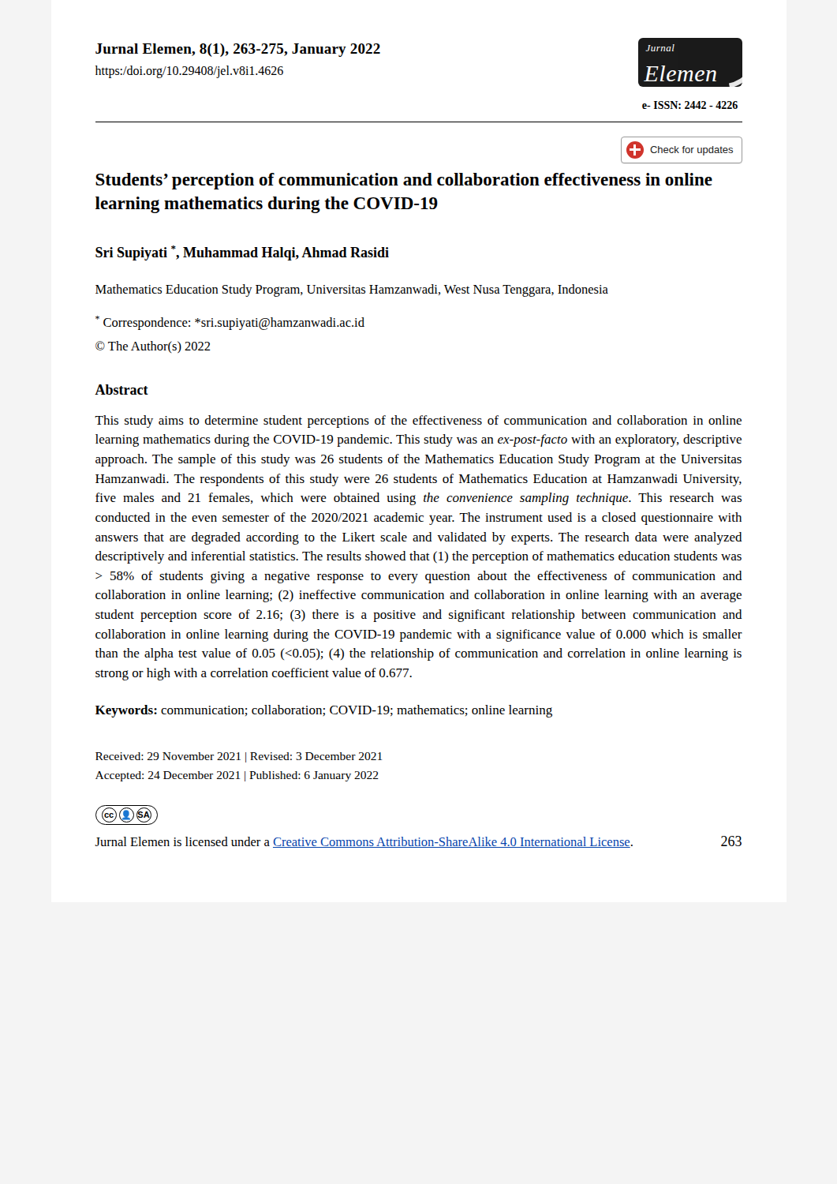Jurnal Elemen, 8(1), 263-275, January 2022
https:/doi.org/10.29408/jel.v8i1.4626
Jurnal Elemen
e- ISSN: 2442 - 4226
Check for updates
Students’ perception of communication and collaboration effectiveness in online learning mathematics during the COVID-19
Sri Supiyati *, Muhammad Halqi, Ahmad Rasidi
Mathematics Education Study Program, Universitas Hamzanwadi, West Nusa Tenggara, Indonesia
* Correspondence: *sri.supiyati@hamzanwadi.ac.id
© The Author(s) 2022
Abstract
This study aims to determine student perceptions of the effectiveness of communication and collaboration in online learning mathematics during the COVID-19 pandemic. This study was an ex-post-facto with an exploratory, descriptive approach. The sample of this study was 26 students of the Mathematics Education Study Program at the Universitas Hamzanwadi. The respondents of this study were 26 students of Mathematics Education at Hamzanwadi University, five males and 21 females, which were obtained using the convenience sampling technique. This research was conducted in the even semester of the 2020/2021 academic year. The instrument used is a closed questionnaire with answers that are degraded according to the Likert scale and validated by experts. The research data were analyzed descriptively and inferential statistics. The results showed that (1) the perception of mathematics education students was > 58% of students giving a negative response to every question about the effectiveness of communication and collaboration in online learning; (2) ineffective communication and collaboration in online learning with an average student perception score of 2.16; (3) there is a positive and significant relationship between communication and collaboration in online learning during the COVID-19 pandemic with a significance value of 0.000 which is smaller than the alpha test value of 0.05 (<0.05); (4) the relationship of communication and correlation in online learning is strong or high with a correlation coefficient value of 0.677.
Keywords: communication; collaboration; COVID-19; mathematics; online learning
Received: 29 November 2021 | Revised: 3 December 2021
Accepted: 24 December 2021 | Published: 6 January 2022
cc 👤 SA
Jurnal Elemen is licensed under a Creative Commons Attribution-ShareAlike 4.0 International License. 263